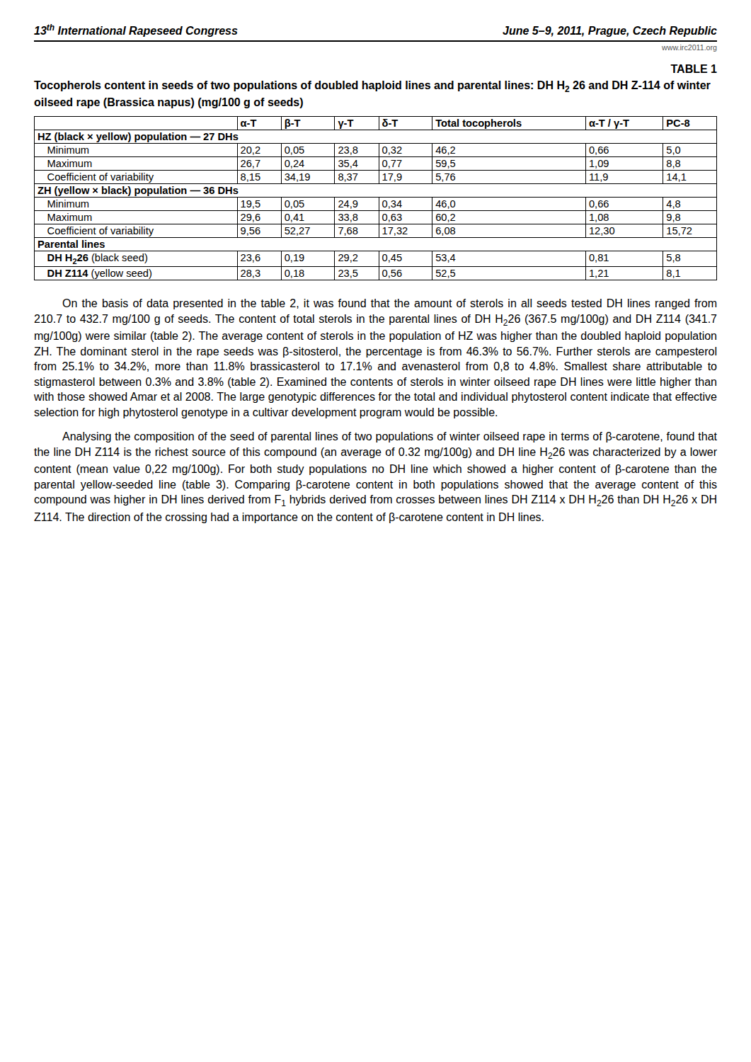13th International Rapeseed Congress June 5–9, 2011, Prague, Czech Republic
www.irc2011.org
TABLE 1
Tocopherols content in seeds of two populations of doubled haploid lines and parental lines: DH H2 26 and DH Z-114 of winter oilseed rape (Brassica napus) (mg/100 g of seeds)
| | α-T | β-T | γ-T | δ-T | Total tocopherols | α-T / γ-T | PC-8 |
| --- | --- | --- | --- | --- | --- | --- | --- |
| HZ (black × yellow) population — 27 DHs |
| Minimum | 20,2 | 0,05 | 23,8 | 0,32 | 46,2 | 0,66 | 5,0 |
| Maximum | 26,7 | 0,24 | 35,4 | 0,77 | 59,5 | 1,09 | 8,8 |
| Coefficient of variability | 8,15 | 34,19 | 8,37 | 17,9 | 5,76 | 11,9 | 14,1 |
| ZH (yellow × black) population — 36 DHs |
| Minimum | 19,5 | 0,05 | 24,9 | 0,34 | 46,0 | 0,66 | 4,8 |
| Maximum | 29,6 | 0,41 | 33,8 | 0,63 | 60,2 | 1,08 | 9,8 |
| Coefficient of variability | 9,56 | 52,27 | 7,68 | 17,32 | 6,08 | 12,30 | 15,72 |
| Parental lines |
| DH H 2 26 (black seed) | 23,6 | 0,19 | 29,2 | 0,45 | 53,4 | 0,81 | 5,8 |
| DH Z114 (yellow seed) | 28,3 | 0,18 | 23,5 | 0,56 | 52,5 | 1,21 | 8,1 |
On the basis of data presented in the table 2, it was found that the amount of sterols in all seeds tested DH lines ranged from 210.7 to 432.7 mg/100 g of seeds. The content of total sterols in the parental lines of DH H226 (367.5 mg/100g) and DH Z114 (341.7 mg/100g) were similar (table 2). The average content of sterols in the population of HZ was higher than the doubled haploid population ZH. The dominant sterol in the rape seeds was β-sitosterol, the percentage is from 46.3% to 56.7%. Further sterols are campesterol from 25.1% to 34.2%, more than 11.8% brassicasterol to 17.1% and avenasterol from 0,8 to 4.8%. Smallest share attributable to stigmasterol between 0.3% and 3.8% (table 2). Examined the contents of sterols in winter oilseed rape DH lines were little higher than with those showed Amar et al 2008. The large genotypic differences for the total and individual phytosterol content indicate that effective selection for high phytosterol genotype in a cultivar development program would be possible.
Analysing the composition of the seed of parental lines of two populations of winter oilseed rape in terms of β-carotene, found that the line DH Z114 is the richest source of this compound (an average of 0.32 mg/100g) and DH line H226 was characterized by a lower content (mean value 0,22 mg/100g). For both study populations no DH line which showed a higher content of β-carotene than the parental yellow-seeded line (table 3). Comparing β-carotene content in both populations showed that the average content of this compound was higher in DH lines derived from F1 hybrids derived from crosses between lines DH Z114 x DH H226 than DH H226 x DH Z114. The direction of the crossing had a importance on the content of β-carotene content in DH lines.